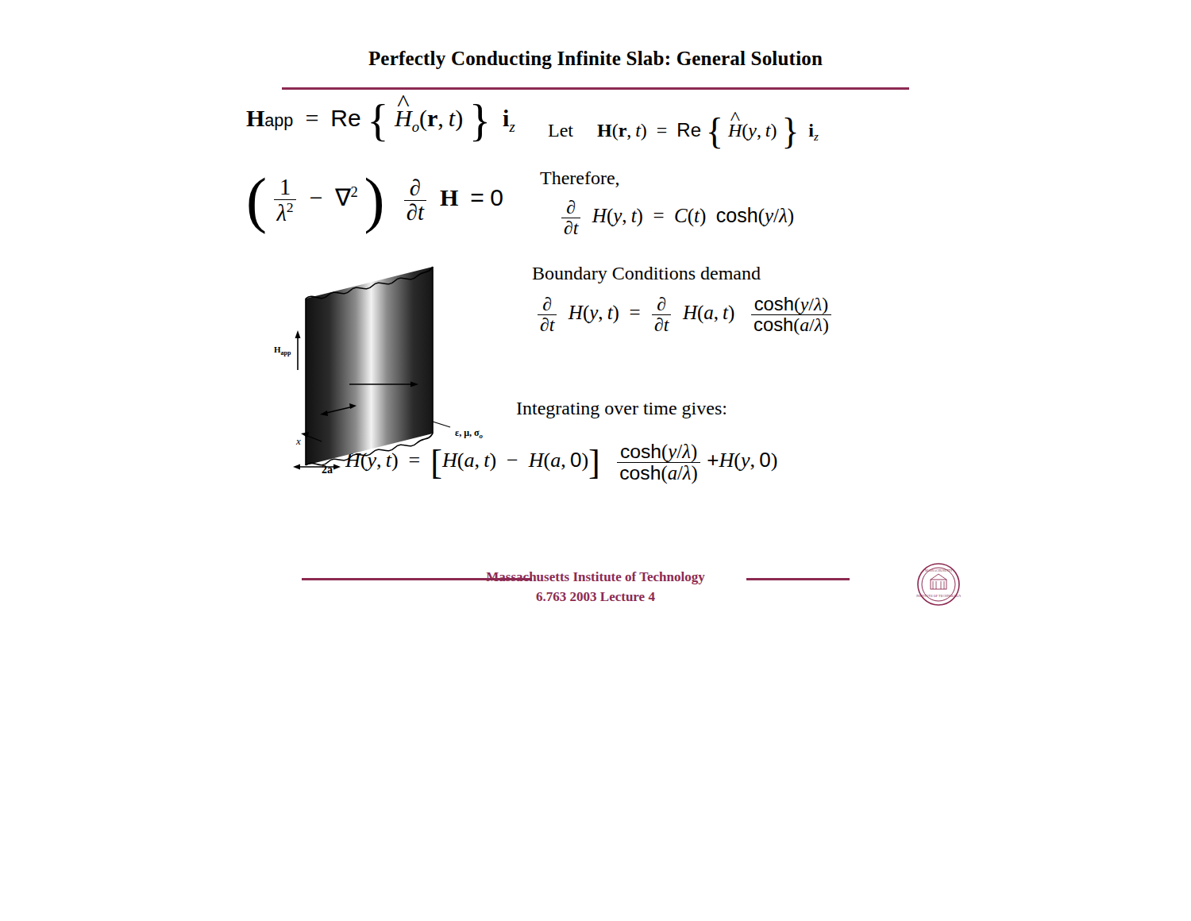Perfectly Conducting Infinite Slab: General Solution
Happ = Re { Ho(r, t) } iz
Let H(r, t) = Re { H(y, t) } iz
( 1 λ2 − ∇2 ) ∂ ∂t H = 0
Therefore,
∂ ∂t H(y, t) = C(t) cosh(y/λ)
Boundary Conditions demand
∂ ∂t H(y, t) = ∂ ∂t H(a, t) cosh(y/λ) cosh(a/λ)
Integrating over time gives:
H(y, t) = [H(a, t) − H(a, 0)] cosh(y/λ) cosh(a/λ) +H(y, 0)
Happ
x
ε, μ, σo
2a
Massachusetts Institute of Technology 6.763 2003 Lecture 4
INSTITUTE OF TECHNOLOGY MASSACHUSETTS